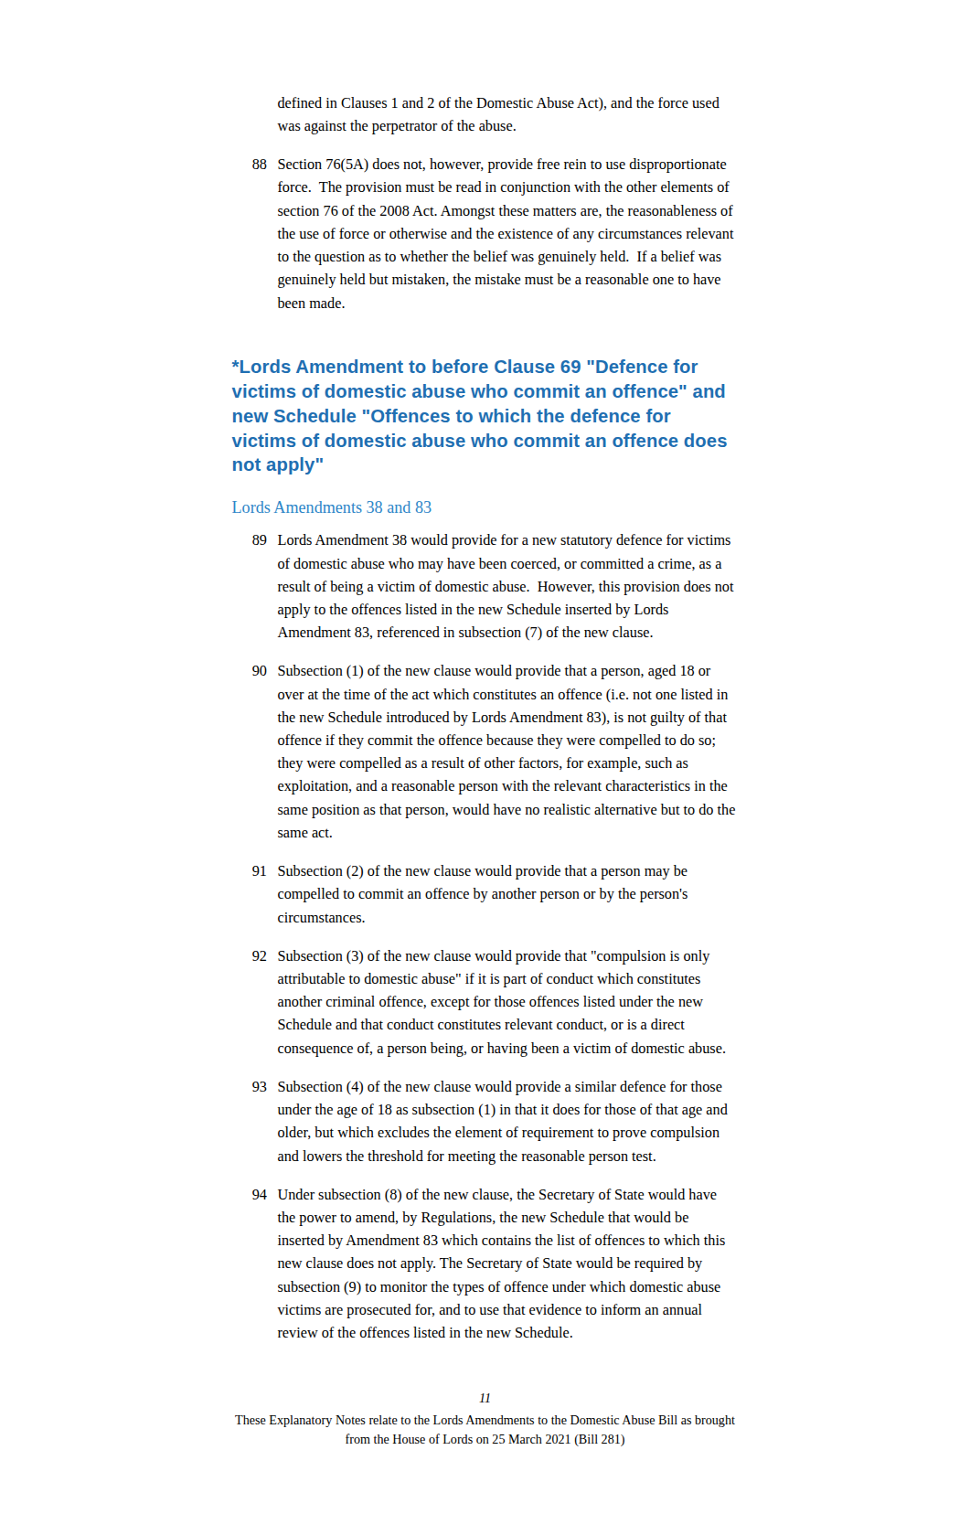defined in Clauses 1 and 2 of the Domestic Abuse Act), and the force used was against the perpetrator of the abuse.
88
Section 76(5A) does not, however, provide free rein to use disproportionate force. The provision must be read in conjunction with the other elements of section 76 of the 2008 Act. Amongst these matters are, the reasonableness of the use of force or otherwise and the existence of any circumstances relevant to the question as to whether the belief was genuinely held. If a belief was genuinely held but mistaken, the mistake must be a reasonable one to have been made.
*Lords Amendment to before Clause 69 "Defence for victims of domestic abuse who commit an offence" and new Schedule "Offences to which the defence for victims of domestic abuse who commit an offence does not apply"
Lords Amendments 38 and 83
89
Lords Amendment 38 would provide for a new statutory defence for victims of domestic abuse who may have been coerced, or committed a crime, as a result of being a victim of domestic abuse. However, this provision does not apply to the offences listed in the new Schedule inserted by Lords Amendment 83, referenced in subsection (7) of the new clause.
90
Subsection (1) of the new clause would provide that a person, aged 18 or over at the time of the act which constitutes an offence (i.e. not one listed in the new Schedule introduced by Lords Amendment 83), is not guilty of that offence if they commit the offence because they were compelled to do so; they were compelled as a result of other factors, for example, such as exploitation, and a reasonable person with the relevant characteristics in the same position as that person, would have no realistic alternative but to do the same act.
91
Subsection (2) of the new clause would provide that a person may be compelled to commit an offence by another person or by the person's circumstances.
92
Subsection (3) of the new clause would provide that "compulsion is only attributable to domestic abuse" if it is part of conduct which constitutes another criminal offence, except for those offences listed under the new Schedule and that conduct constitutes relevant conduct, or is a direct consequence of, a person being, or having been a victim of domestic abuse.
93
Subsection (4) of the new clause would provide a similar defence for those under the age of 18 as subsection (1) in that it does for those of that age and older, but which excludes the element of requirement to prove compulsion and lowers the threshold for meeting the reasonable person test.
94
Under subsection (8) of the new clause, the Secretary of State would have the power to amend, by Regulations, the new Schedule that would be inserted by Amendment 83 which contains the list of offences to which this new clause does not apply. The Secretary of State would be required by subsection (9) to monitor the types of offence under which domestic abuse victims are prosecuted for, and to use that evidence to inform an annual review of the offences listed in the new Schedule.
11
These Explanatory Notes relate to the Lords Amendments to the Domestic Abuse Bill as brought from the House of Lords on 25 March 2021 (Bill 281)